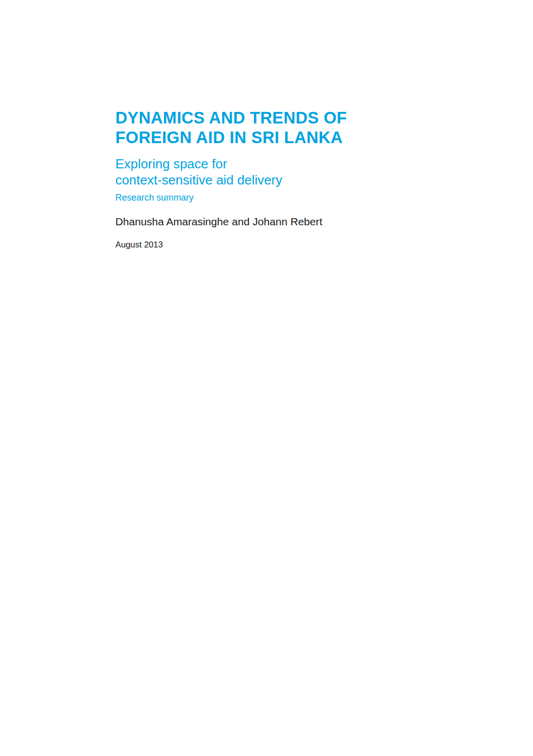Dynamics and trends of foreign aid in Sri Lanka
Exploring space for
context-sensitive aid delivery
Research summary
Dhanusha Amarasinghe and Johann Rebert
August 2013